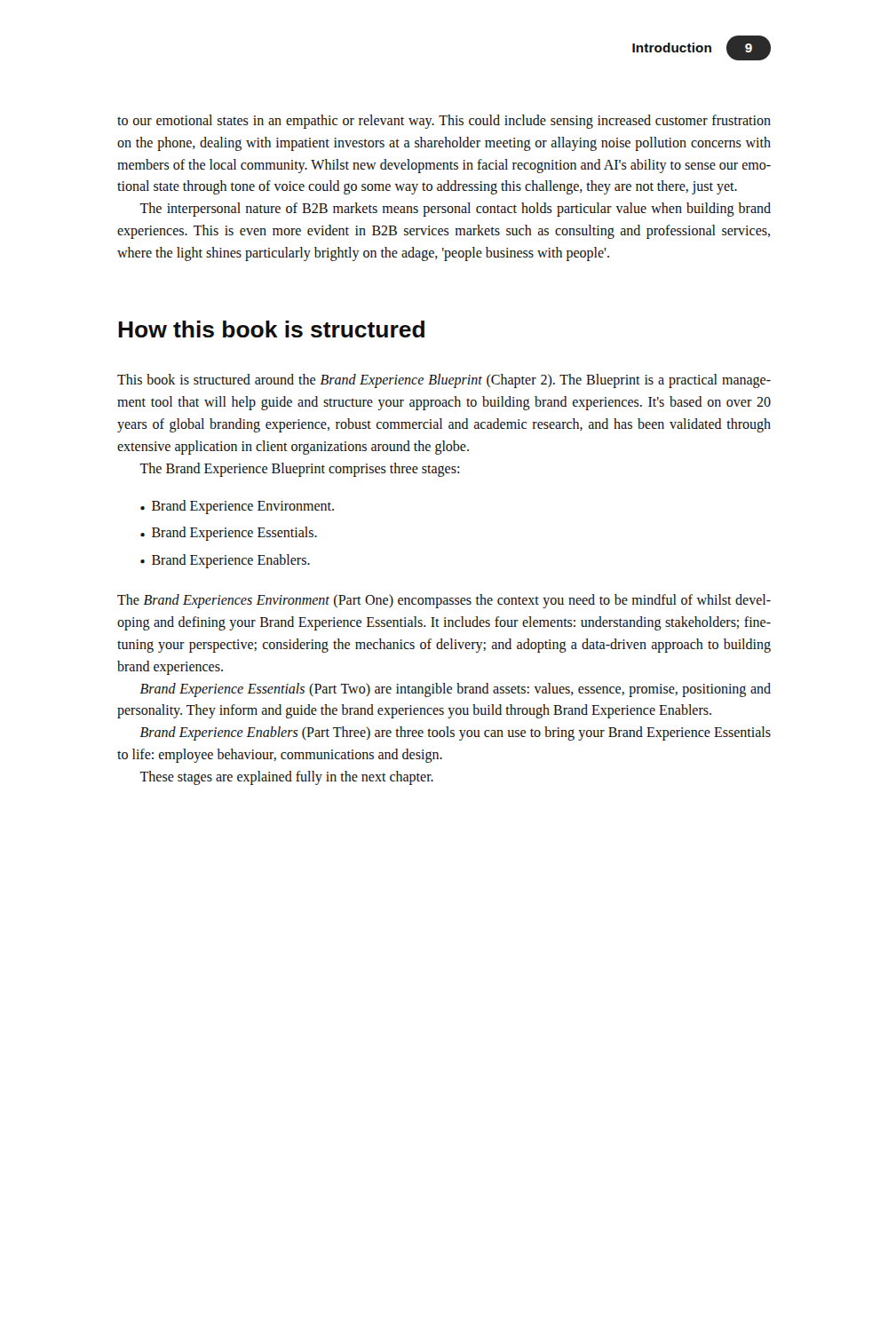Introduction 9
to our emotional states in an empathic or relevant way. This could include sensing increased customer frustration on the phone, dealing with impatient investors at a shareholder meeting or allaying noise pollution concerns with members of the local community. Whilst new developments in facial recognition and AI's ability to sense our emotional state through tone of voice could go some way to addressing this challenge, they are not there, just yet.
The interpersonal nature of B2B markets means personal contact holds particular value when building brand experiences. This is even more evident in B2B services markets such as consulting and professional services, where the light shines particularly brightly on the adage, 'people business with people'.
How this book is structured
This book is structured around the Brand Experience Blueprint (Chapter 2). The Blueprint is a practical management tool that will help guide and structure your approach to building brand experiences. It's based on over 20 years of global branding experience, robust commercial and academic research, and has been validated through extensive application in client organizations around the globe.
The Brand Experience Blueprint comprises three stages:
Brand Experience Environment.
Brand Experience Essentials.
Brand Experience Enablers.
The Brand Experiences Environment (Part One) encompasses the context you need to be mindful of whilst developing and defining your Brand Experience Essentials. It includes four elements: understanding stakeholders; fine-tuning your perspective; considering the mechanics of delivery; and adopting a data-driven approach to building brand experiences.
Brand Experience Essentials (Part Two) are intangible brand assets: values, essence, promise, positioning and personality. They inform and guide the brand experiences you build through Brand Experience Enablers.
Brand Experience Enablers (Part Three) are three tools you can use to bring your Brand Experience Essentials to life: employee behaviour, communications and design.
These stages are explained fully in the next chapter.